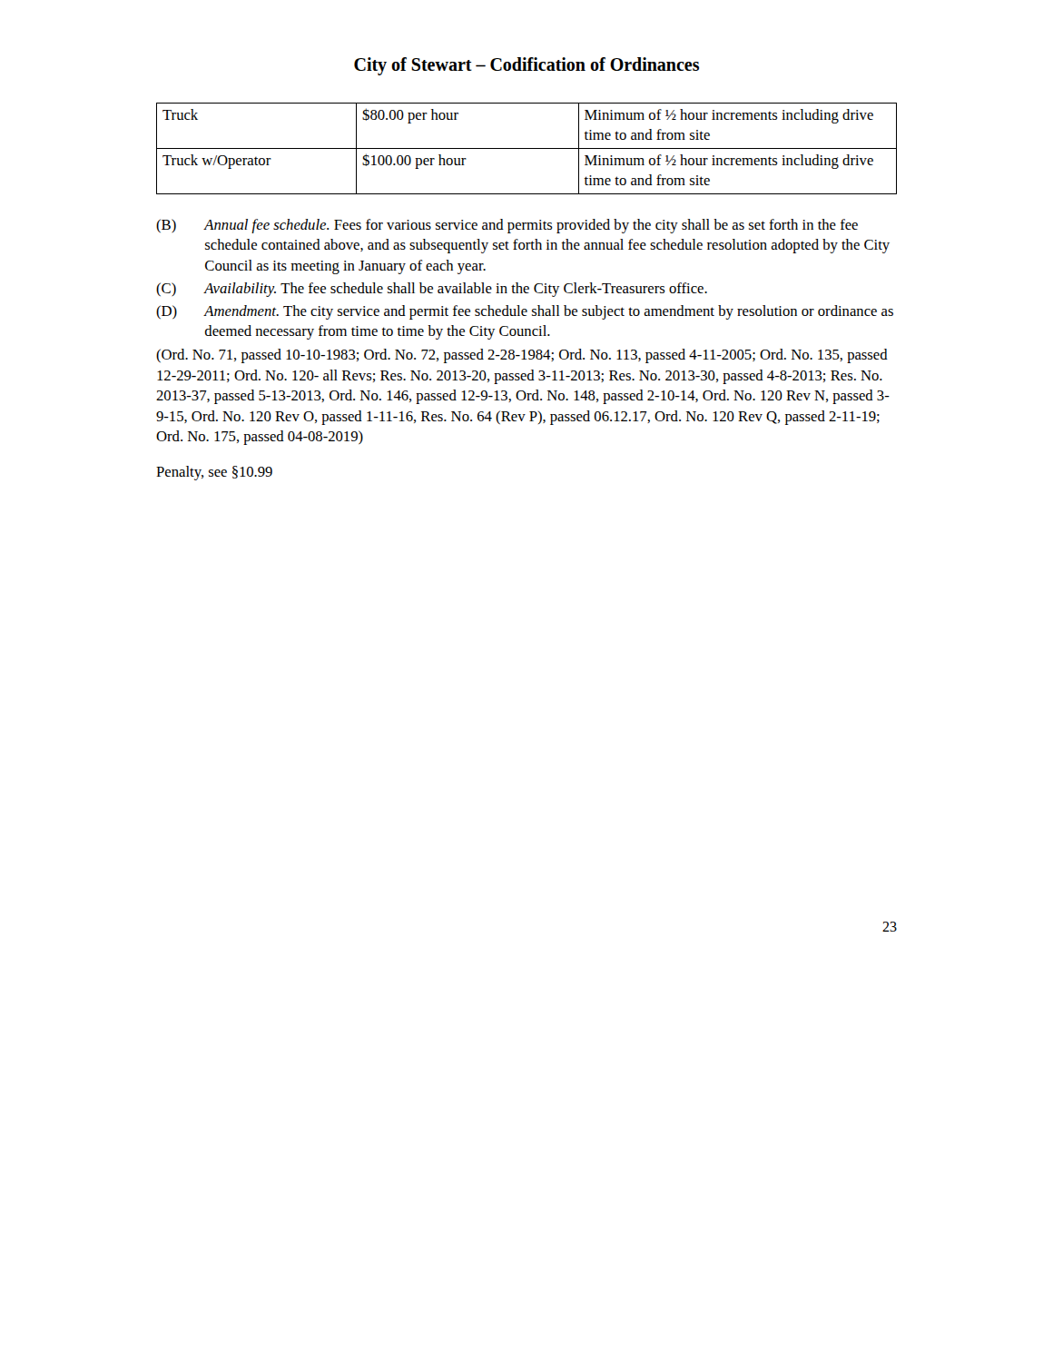City of Stewart – Codification of Ordinances
| Truck | $80.00 per hour | Minimum of ½ hour increments including drive time to and from site |
| Truck w/Operator | $100.00 per hour | Minimum of ½ hour increments including drive time to and from site |
(B) Annual fee schedule. Fees for various service and permits provided by the city shall be as set forth in the fee schedule contained above, and as subsequently set forth in the annual fee schedule resolution adopted by the City Council as its meeting in January of each year.
(C) Availability. The fee schedule shall be available in the City Clerk-Treasurers office.
(D) Amendment. The city service and permit fee schedule shall be subject to amendment by resolution or ordinance as deemed necessary from time to time by the City Council.
(Ord. No. 71, passed 10-10-1983; Ord. No. 72, passed 2-28-1984; Ord. No. 113, passed 4-11-2005; Ord. No. 135, passed 12-29-2011; Ord. No. 120- all Revs; Res. No. 2013-20, passed 3-11-2013; Res. No. 2013-30, passed 4-8-2013; Res. No. 2013-37, passed 5-13-2013, Ord. No. 146, passed 12-9-13, Ord. No. 148, passed 2-10-14, Ord. No. 120 Rev N, passed 3-9-15, Ord. No. 120 Rev O, passed 1-11-16, Res. No. 64 (Rev P), passed 06.12.17, Ord. No. 120 Rev Q, passed 2-11-19; Ord. No. 175, passed 04-08-2019)
Penalty, see §10.99
23